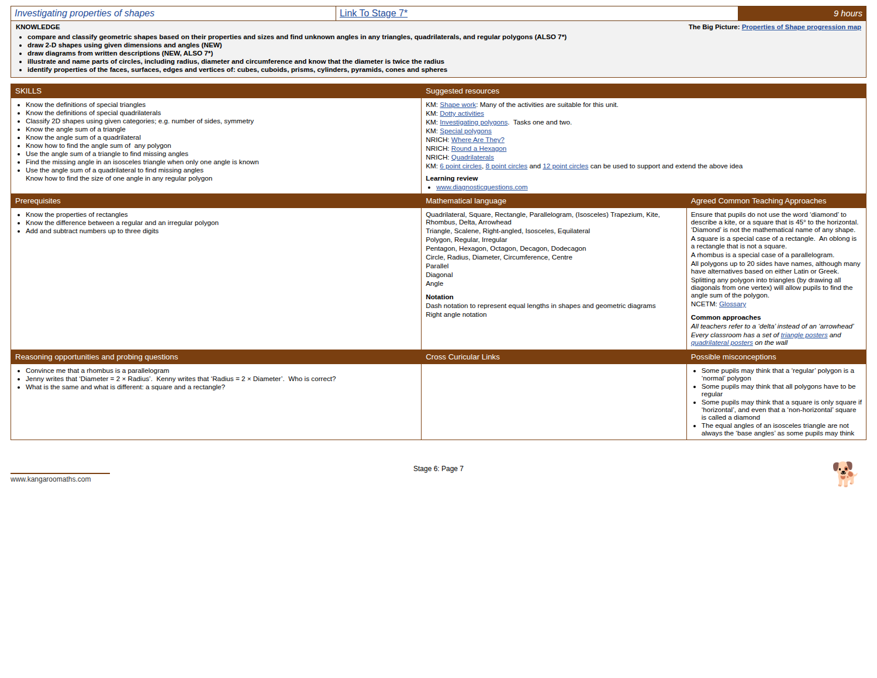| Investigating properties of shapes | Link To Stage 7* | 9 hours |
KNOWLEDGE The Big Picture: Properties of Shape progression map
compare and classify geometric shapes based on their properties and sizes and find unknown angles in any triangles, quadrilaterals, and regular polygons (ALSO 7*)
draw 2-D shapes using given dimensions and angles (NEW)
draw diagrams from written descriptions (NEW, ALSO 7*)
illustrate and name parts of circles, including radius, diameter and circumference and know that the diameter is twice the radius
identify properties of the faces, surfaces, edges and vertices of: cubes, cuboids, prisms, cylinders, pyramids, cones and spheres
| SKILLS | Suggested resources |
| --- | --- |
| Know the definitions of special triangles Know the definitions of special quadrilaterals Classify 2D shapes using given categories; e.g. number of sides, symmetry Know the angle sum of a triangle Know the angle sum of a quadrilateral Know how to find the angle sum of any polygon Use the angle sum of a triangle to find missing angles Find the missing angle in an isosceles triangle when only one angle is known Use the angle sum of a quadrilateral to find missing angles Know how to find the size of one angle in any regular polygon | KM: Shape work : Many of the activities are suitable for this unit. KM: Dotty activities KM: Investigating polygons . Tasks one and two. KM: Special polygons NRICH: Where Are They? NRICH: Round a Hexagon NRICH: Quadrilaterals KM: 6 point circles , 8 point circles and 12 point circles can be used to support and extend the above idea Learning review www.diagnosticquestions.com |
| Prerequisites | Mathematical language | Agreed Common Teaching Approaches |
| Know the properties of rectangles Know the difference between a regular and an irregular polygon Add and subtract numbers up to three digits | Quadrilateral, Square, Rectangle, Parallelogram, (Isosceles) Trapezium, Kite, Rhombus, Delta, Arrowhead Triangle, Scalene, Right-angled, Isosceles, Equilateral Polygon, Regular, Irregular Pentagon, Hexagon, Octagon, Decagon, Dodecagon Circle, Radius, Diameter, Circumference, Centre Parallel Diagonal Angle Notation Dash notation to represent equal lengths in shapes and geometric diagrams Right angle notation | Ensure that pupils do not use the word ‘diamond’ to describe a kite, or a square that is 45° to the horizontal. ‘Diamond’ is not the mathematical name of any shape. A square is a special case of a rectangle. An oblong is a rectangle that is not a square. A rhombus is a special case of a parallelogram. All polygons up to 20 sides have names, although many have alternatives based on either Latin or Greek. Splitting any polygon into triangles (by drawing all diagonals from one vertex) will allow pupils to find the angle sum of the polygon. NCETM: Glossary Common approaches All teachers refer to a ‘delta’ instead of an ‘arrowhead’ Every classroom has a set of triangle posters and quadrilateral posters on the wall |
| Reasoning opportunities and probing questions | Cross Curicular Links | Possible misconceptions |
| Convince me that a rhombus is a parallelogram Jenny writes that ‘Diameter = 2 × Radius’. Kenny writes that ‘Radius = 2 × Diameter’. Who is correct? What is the same and what is different: a square and a rectangle? | | Some pupils may think that a ‘regular’ polygon is a ‘normal’ polygon Some pupils may think that all polygons have to be regular Some pupils may think that a square is only square if ‘horizontal’, and even that a ‘non-horizontal’ square is called a diamond The equal angles of an isosceles triangle are not always the ‘base angles’ as some pupils may think |
www.kangaroomaths.com
Stage 6: Page 7
🐕